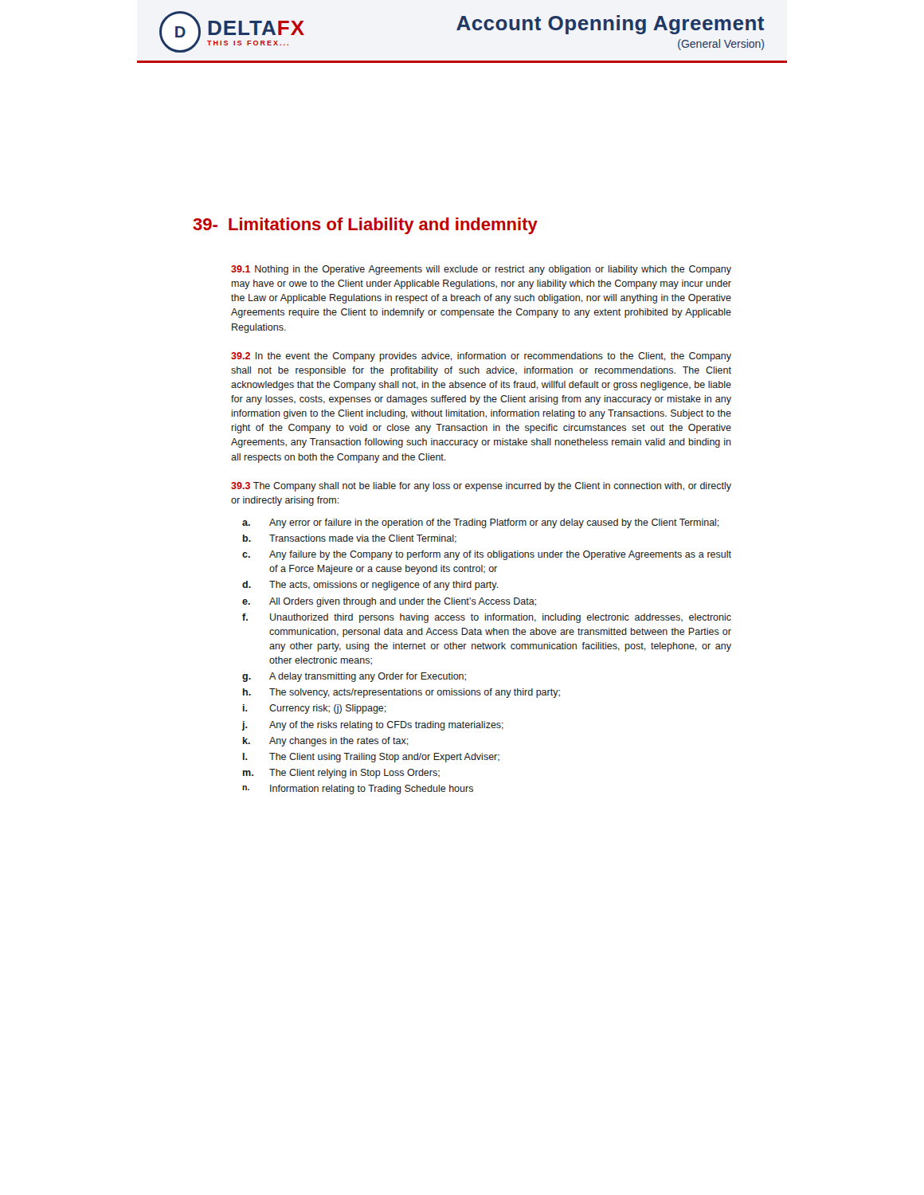D
DELTAFX
THIS IS FOREX...
Account Openning Agreement
(General Version)
39- Limitations of Liability and indemnity
39.1 Nothing in the Operative Agreements will exclude or restrict any obligation or liability which the Company may have or owe to the Client under Applicable Regulations, nor any liability which the Company may incur under the Law or Applicable Regulations in respect of a breach of any such obligation, nor will anything in the Operative Agreements require the Client to indemnify or compensate the Company to any extent prohibited by Applicable Regulations.
39.2 In the event the Company provides advice, information or recommendations to the Client, the Company shall not be responsible for the profitability of such advice, information or recommendations. The Client acknowledges that the Company shall not, in the absence of its fraud, willful default or gross negligence, be liable for any losses, costs, expenses or damages suffered by the Client arising from any inaccuracy or mistake in any information given to the Client including, without limitation, information relating to any Transactions. Subject to the right of the Company to void or close any Transaction in the specific circumstances set out the Operative Agreements, any Transaction following such inaccuracy or mistake shall nonetheless remain valid and binding in all respects on both the Company and the Client.
39.3 The Company shall not be liable for any loss or expense incurred by the Client in connection with, or directly or indirectly arising from:
Any error or failure in the operation of the Trading Platform or any delay caused by the Client Terminal;
Transactions made via the Client Terminal;
Any failure by the Company to perform any of its obligations under the Operative Agreements as a result of a Force Majeure or a cause beyond its control; or
The acts, omissions or negligence of any third party.
All Orders given through and under the Client’s Access Data;
Unauthorized third persons having access to information, including electronic addresses, electronic communication, personal data and Access Data when the above are transmitted between the Parties or any other party, using the internet or other network communication facilities, post, telephone, or any other electronic means;
A delay transmitting any Order for Execution;
The solvency, acts/representations or omissions of any third party;
Currency risk; (j) Slippage;
Any of the risks relating to CFDs trading materializes;
Any changes in the rates of tax;
The Client using Trailing Stop and/or Expert Adviser;
The Client relying in Stop Loss Orders;
Information relating to Trading Schedule hours